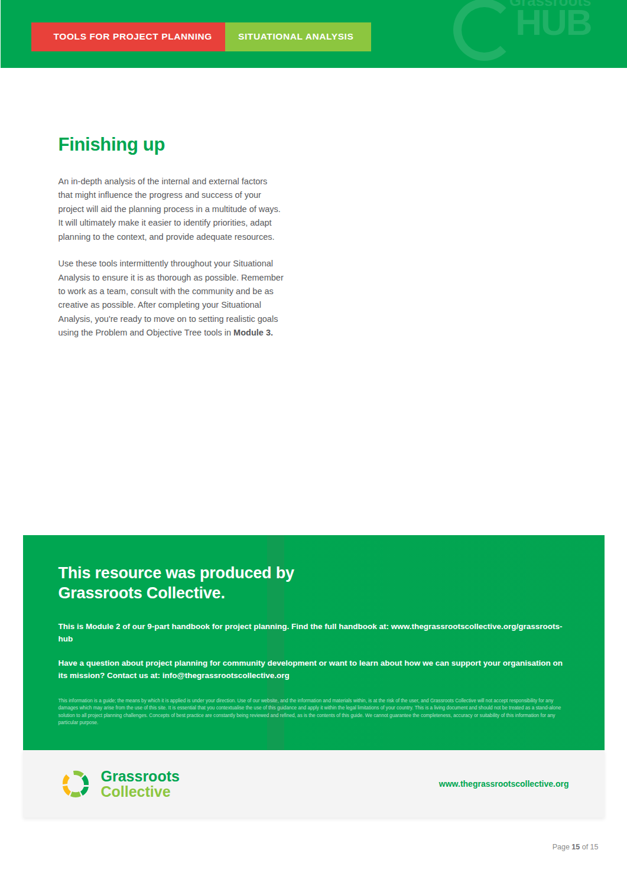Grassroots HUB
TOOLS FOR PROJECT PLANNING
SITUATIONAL ANALYSIS
Finishing up
An in-depth analysis of the internal and external factors that might influence the progress and success of your project will aid the planning process in a multitude of ways. It will ultimately make it easier to identify priorities, adapt planning to the context, and provide adequate resources.
Use these tools intermittently throughout your Situational Analysis to ensure it is as thorough as possible. Remember to work as a team, consult with the community and be as creative as possible. After completing your Situational Analysis, you're ready to move on to setting realistic goals using the Problem and Objective Tree tools in Module 3.
This resource was produced by
Grassroots Collective.
This is Module 2 of our 9-part handbook for project planning. Find the full handbook at: www.thegrassrootscollective.org/grassroots-hub
Have a question about project planning for community development or want to learn about how we can support your organisation on its mission? Contact us at: info@thegrassrootscollective.org
This information is a guide; the means by which it is applied is under your direction. Use of our website, and the information and materials within, is at the risk of the user, and Grassroots Collective will not accept responsibility for any damages which may arise from the use of this site. It is essential that you contextualise the use of this guidance and apply it within the legal limitations of your country. This is a living document and should not be treated as a stand-alone solution to all project planning challenges. Concepts of best practice are constantly being reviewed and refined, as is the contents of this guide. We cannot guarantee the completeness, accuracy or suitability of this information for any particular purpose.
Grassroots Collective
www.thegrassrootscollective.org
Page 15 of 15